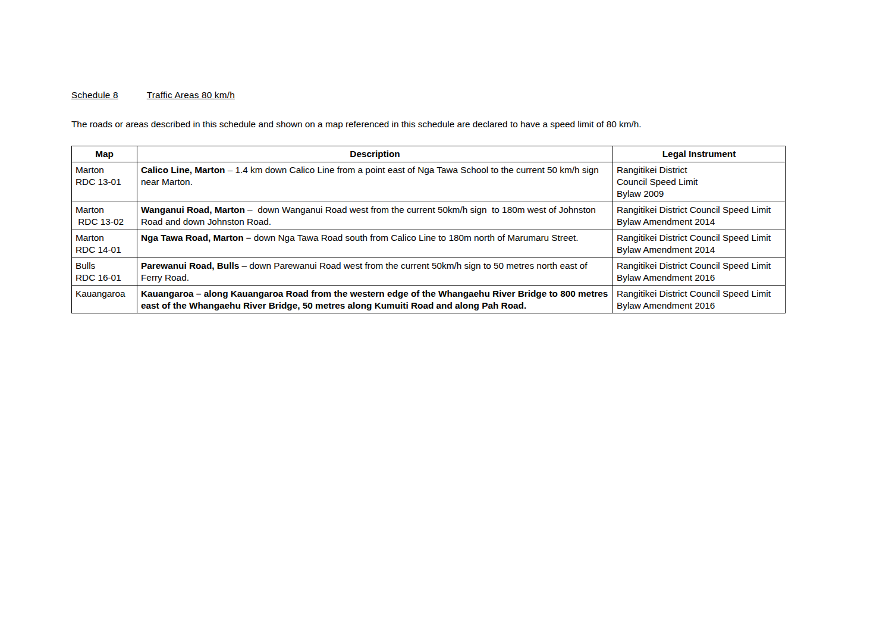Schedule 8 Traffic Areas 80 km/h
The roads or areas described in this schedule and shown on a map referenced in this schedule are declared to have a speed limit of 80 km/h.
Schedule 8 Traffic Areas 80 km/h
| Map | Description | Legal Instrument |
| --- | --- | --- |
| Marton RDC 13-01 | Calico Line, Marton – 1.4 km down Calico Line from a point east of Nga Tawa School to the current 50 km/h sign near Marton. | Rangitikei District Council Speed Limit Bylaw 2009 |
| Marton RDC 13-02 | Wanganui Road, Marton – down Wanganui Road west from the current 50km/h sign to 180m west of Johnston Road and down Johnston Road. | Rangitikei District Council Speed Limit Bylaw Amendment 2014 |
| Marton RDC 14-01 | Nga Tawa Road, Marton – down Nga Tawa Road south from Calico Line to 180m north of Marumaru Street. | Rangitikei District Council Speed Limit Bylaw Amendment 2014 |
| Bulls RDC 16-01 | Parewanui Road, Bulls – down Parewanui Road west from the current 50km/h sign to 50 metres north east of Ferry Road. | Rangitikei District Council Speed Limit Bylaw Amendment 2016 |
| Kauangaroa | Kauangaroa – along Kauangaroa Road from the western edge of the Whangaehu River Bridge to 800 metres east of the Whangaehu River Bridge, 50 metres along Kumuiti Road and along Pah Road. | Rangitikei District Council Speed Limit Bylaw Amendment 2016 |